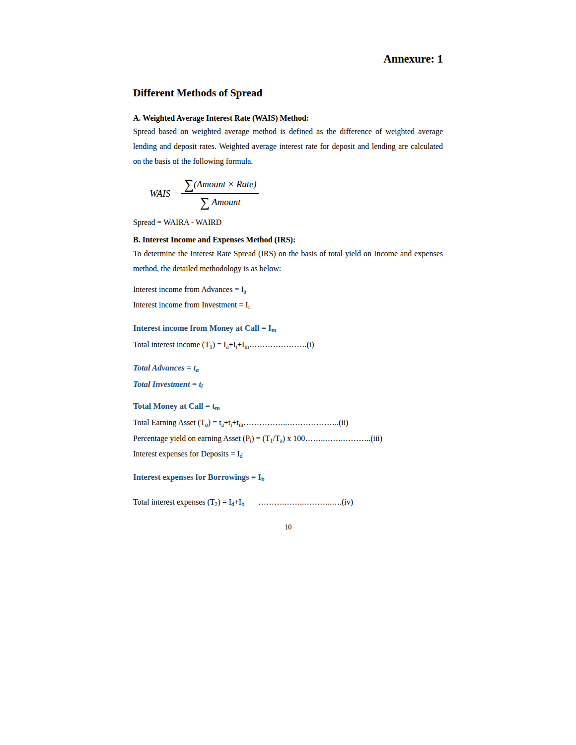Annexure: 1
Different Methods of Spread
A. Weighted Average Interest Rate (WAIS) Method:
Spread based on weighted average method is defined as the difference of weighted average lending and deposit rates. Weighted average interest rate for deposit and lending are calculated on the basis of the following formula.
WAIS = ∑(Amount × Rate) ∑ Amount
Spread = WAIRA - WAIRD
B. Interest Income and Expenses Method (IRS):
To determine the Interest Rate Spread (IRS) on the basis of total yield on Income and expenses method, the detailed methodology is as below:
Interest income from Advances = Ia
Interest income from Investment = Ii
Interest income from Money at Call = Im
Total interest income (T1) = Ia+Ii+Im………………….(i)
Total Advances = ta
Total Investment = ti
Total Money at Call = tm
Total Earning Asset (Ta) = ta+ti+tm……………..………………..(ii)
Percentage yield on earning Asset (Pi) = (T1/Ta) x 100……..…….………..(iii)
Interest expenses for Deposits = Id
Interest expenses for Borrowings = Ib
Total interest expenses (T2) = Id+Ib ……….……..………..….(iv)
10